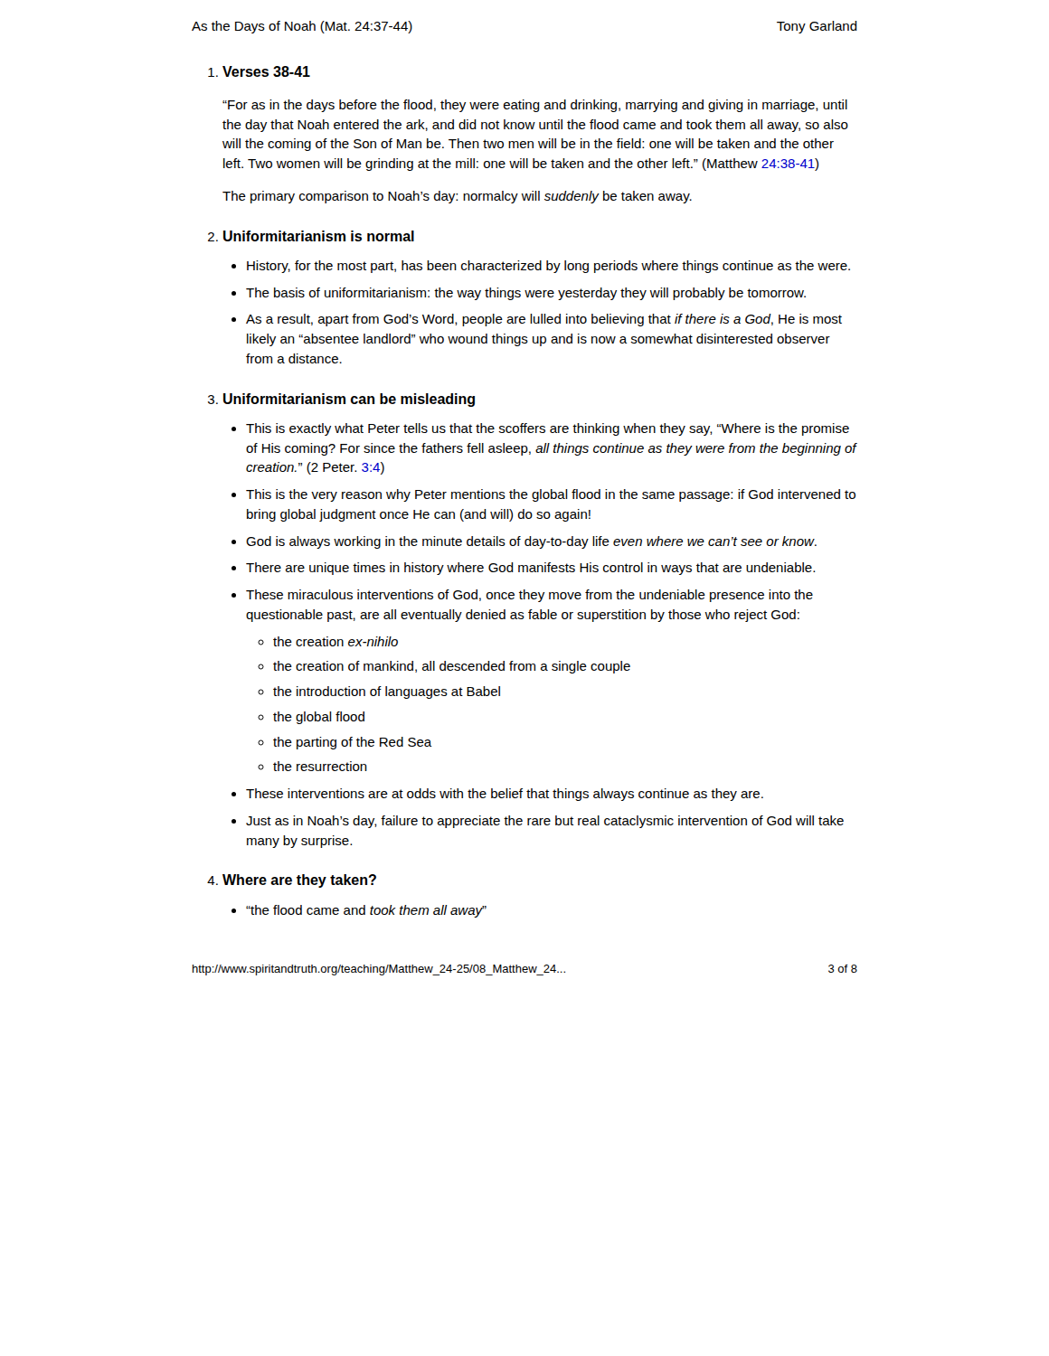As the Days of Noah (Mat. 24:37-44)
Tony Garland
Verses 38-41
“For as in the days before the flood, they were eating and drinking, marrying and giving in marriage, until the day that Noah entered the ark, and did not know until the flood came and took them all away, so also will the coming of the Son of Man be. Then two men will be in the field: one will be taken and the other left. Two women will be grinding at the mill: one will be taken and the other left.” (Matthew 24:38-41)
The primary comparison to Noah’s day: normalcy will suddenly be taken away.
Uniformitarianism is normal
History, for the most part, has been characterized by long periods where things continue as the were.
The basis of uniformitarianism: the way things were yesterday they will probably be tomorrow.
As a result, apart from God’s Word, people are lulled into believing that if there is a God, He is most likely an “absentee landlord” who wound things up and is now a somewhat disinterested observer from a distance.
Uniformitarianism can be misleading
This is exactly what Peter tells us that the scoffers are thinking when they say, “Where is the promise of His coming? For since the fathers fell asleep, all things continue as they were from the beginning of creation.” (2 Peter. 3:4)
This is the very reason why Peter mentions the global flood in the same passage: if God intervened to bring global judgment once He can (and will) do so again!
God is always working in the minute details of day-to-day life even where we can’t see or know.
There are unique times in history where God manifests His control in ways that are undeniable.
These miraculous interventions of God, once they move from the undeniable presence into the questionable past, are all eventually denied as fable or superstition by those who reject God:
the creation ex-nihilo
the creation of mankind, all descended from a single couple
the introduction of languages at Babel
the global flood
the parting of the Red Sea
the resurrection
These interventions are at odds with the belief that things always continue as they are.
Just as in Noah’s day, failure to appreciate the rare but real cataclysmic intervention of God will take many by surprise.
Where are they taken?
“the flood came and took them all away”
http://www.spiritandtruth.org/teaching/Matthew_24-25/08_Matthew_24...
3 of 8